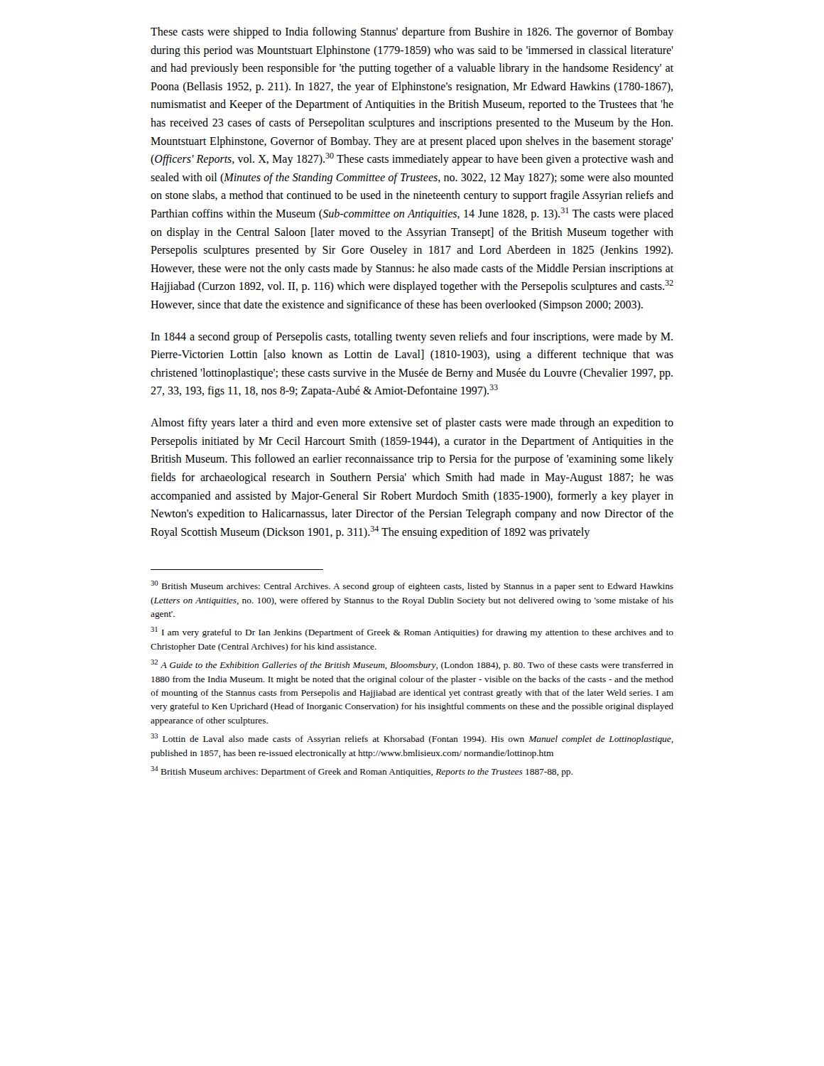These casts were shipped to India following Stannus' departure from Bushire in 1826. The governor of Bombay during this period was Mountstuart Elphinstone (1779-1859) who was said to be 'immersed in classical literature' and had previously been responsible for 'the putting together of a valuable library in the handsome Residency' at Poona (Bellasis 1952, p. 211). In 1827, the year of Elphinstone's resignation, Mr Edward Hawkins (1780-1867), numismatist and Keeper of the Department of Antiquities in the British Museum, reported to the Trustees that 'he has received 23 cases of casts of Persepolitan sculptures and inscriptions presented to the Museum by the Hon. Mountstuart Elphinstone, Governor of Bombay. They are at present placed upon shelves in the basement storage' (Officers' Reports, vol. X, May 1827).30 These casts immediately appear to have been given a protective wash and sealed with oil (Minutes of the Standing Committee of Trustees, no. 3022, 12 May 1827); some were also mounted on stone slabs, a method that continued to be used in the nineteenth century to support fragile Assyrian reliefs and Parthian coffins within the Museum (Sub-committee on Antiquities, 14 June 1828, p. 13).31 The casts were placed on display in the Central Saloon [later moved to the Assyrian Transept] of the British Museum together with Persepolis sculptures presented by Sir Gore Ouseley in 1817 and Lord Aberdeen in 1825 (Jenkins 1992). However, these were not the only casts made by Stannus: he also made casts of the Middle Persian inscriptions at Hajjiabad (Curzon 1892, vol. II, p. 116) which were displayed together with the Persepolis sculptures and casts.32 However, since that date the existence and significance of these has been overlooked (Simpson 2000; 2003).
In 1844 a second group of Persepolis casts, totalling twenty seven reliefs and four inscriptions, were made by M. Pierre-Victorien Lottin [also known as Lottin de Laval] (1810-1903), using a different technique that was christened 'lottinoplastique'; these casts survive in the Musée de Berny and Musée du Louvre (Chevalier 1997, pp. 27, 33, 193, figs 11, 18, nos 8-9; Zapata-Aubé & Amiot-Defontaine 1997).33
Almost fifty years later a third and even more extensive set of plaster casts were made through an expedition to Persepolis initiated by Mr Cecil Harcourt Smith (1859-1944), a curator in the Department of Antiquities in the British Museum. This followed an earlier reconnaissance trip to Persia for the purpose of 'examining some likely fields for archaeological research in Southern Persia' which Smith had made in May-August 1887; he was accompanied and assisted by Major-General Sir Robert Murdoch Smith (1835-1900), formerly a key player in Newton's expedition to Halicarnassus, later Director of the Persian Telegraph company and now Director of the Royal Scottish Museum (Dickson 1901, p. 311).34 The ensuing expedition of 1892 was privately
30 British Museum archives: Central Archives. A second group of eighteen casts, listed by Stannus in a paper sent to Edward Hawkins (Letters on Antiquities, no. 100), were offered by Stannus to the Royal Dublin Society but not delivered owing to 'some mistake of his agent'.
31 I am very grateful to Dr Ian Jenkins (Department of Greek & Roman Antiquities) for drawing my attention to these archives and to Christopher Date (Central Archives) for his kind assistance.
32 A Guide to the Exhibition Galleries of the British Museum, Bloomsbury, (London 1884), p. 80. Two of these casts were transferred in 1880 from the India Museum. It might be noted that the original colour of the plaster - visible on the backs of the casts - and the method of mounting of the Stannus casts from Persepolis and Hajjiabad are identical yet contrast greatly with that of the later Weld series. I am very grateful to Ken Uprichard (Head of Inorganic Conservation) for his insightful comments on these and the possible original displayed appearance of other sculptures.
33 Lottin de Laval also made casts of Assyrian reliefs at Khorsabad (Fontan 1994). His own Manuel complet de Lottinoplastique, published in 1857, has been re-issued electronically at http://www.bmlisieux.com/ normandie/lottinop.htm
34 British Museum archives: Department of Greek and Roman Antiquities, Reports to the Trustees 1887-88, pp.